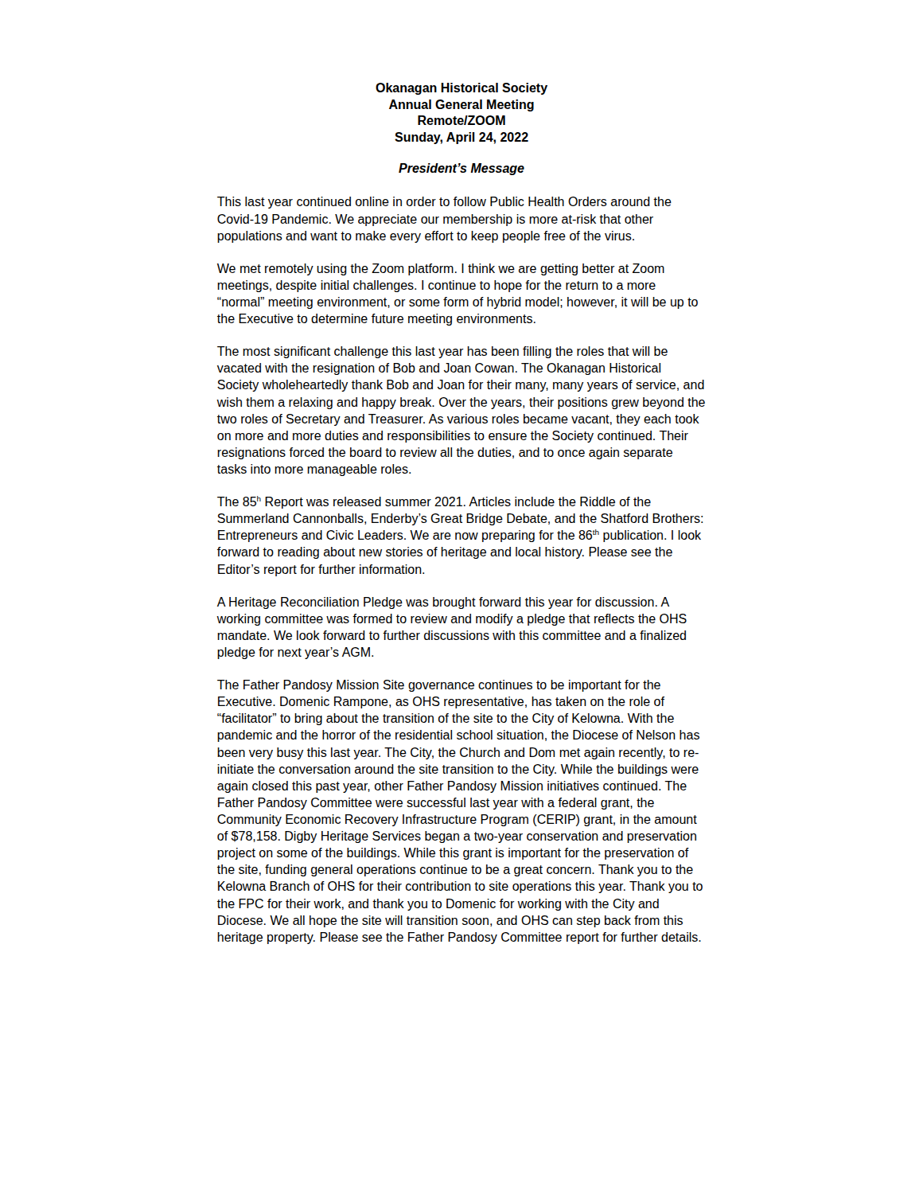Okanagan Historical Society
Annual General Meeting
Remote/ZOOM
Sunday, April 24, 2022
President’s Message
This last year continued online in order to follow Public Health Orders around the Covid-19 Pandemic. We appreciate our membership is more at-risk that other populations and want to make every effort to keep people free of the virus.
We met remotely using the Zoom platform. I think we are getting better at Zoom meetings, despite initial challenges. I continue to hope for the return to a more “normal” meeting environment, or some form of hybrid model; however, it will be up to the Executive to determine future meeting environments.
The most significant challenge this last year has been filling the roles that will be vacated with the resignation of Bob and Joan Cowan. The Okanagan Historical Society wholeheartedly thank Bob and Joan for their many, many years of service, and wish them a relaxing and happy break. Over the years, their positions grew beyond the two roles of Secretary and Treasurer. As various roles became vacant, they each took on more and more duties and responsibilities to ensure the Society continued. Their resignations forced the board to review all the duties, and to once again separate tasks into more manageable roles.
The 85h Report was released summer 2021. Articles include the Riddle of the Summerland Cannonballs, Enderby’s Great Bridge Debate, and the Shatford Brothers: Entrepreneurs and Civic Leaders. We are now preparing for the 86th publication. I look forward to reading about new stories of heritage and local history. Please see the Editor’s report for further information.
A Heritage Reconciliation Pledge was brought forward this year for discussion. A working committee was formed to review and modify a pledge that reflects the OHS mandate. We look forward to further discussions with this committee and a finalized pledge for next year’s AGM.
The Father Pandosy Mission Site governance continues to be important for the Executive. Domenic Rampone, as OHS representative, has taken on the role of “facilitator” to bring about the transition of the site to the City of Kelowna. With the pandemic and the horror of the residential school situation, the Diocese of Nelson has been very busy this last year. The City, the Church and Dom met again recently, to re-initiate the conversation around the site transition to the City. While the buildings were again closed this past year, other Father Pandosy Mission initiatives continued. The Father Pandosy Committee were successful last year with a federal grant, the Community Economic Recovery Infrastructure Program (CERIP) grant, in the amount of $78,158. Digby Heritage Services began a two-year conservation and preservation project on some of the buildings. While this grant is important for the preservation of the site, funding general operations continue to be a great concern. Thank you to the Kelowna Branch of OHS for their contribution to site operations this year. Thank you to the FPC for their work, and thank you to Domenic for working with the City and Diocese. We all hope the site will transition soon, and OHS can step back from this heritage property. Please see the Father Pandosy Committee report for further details.